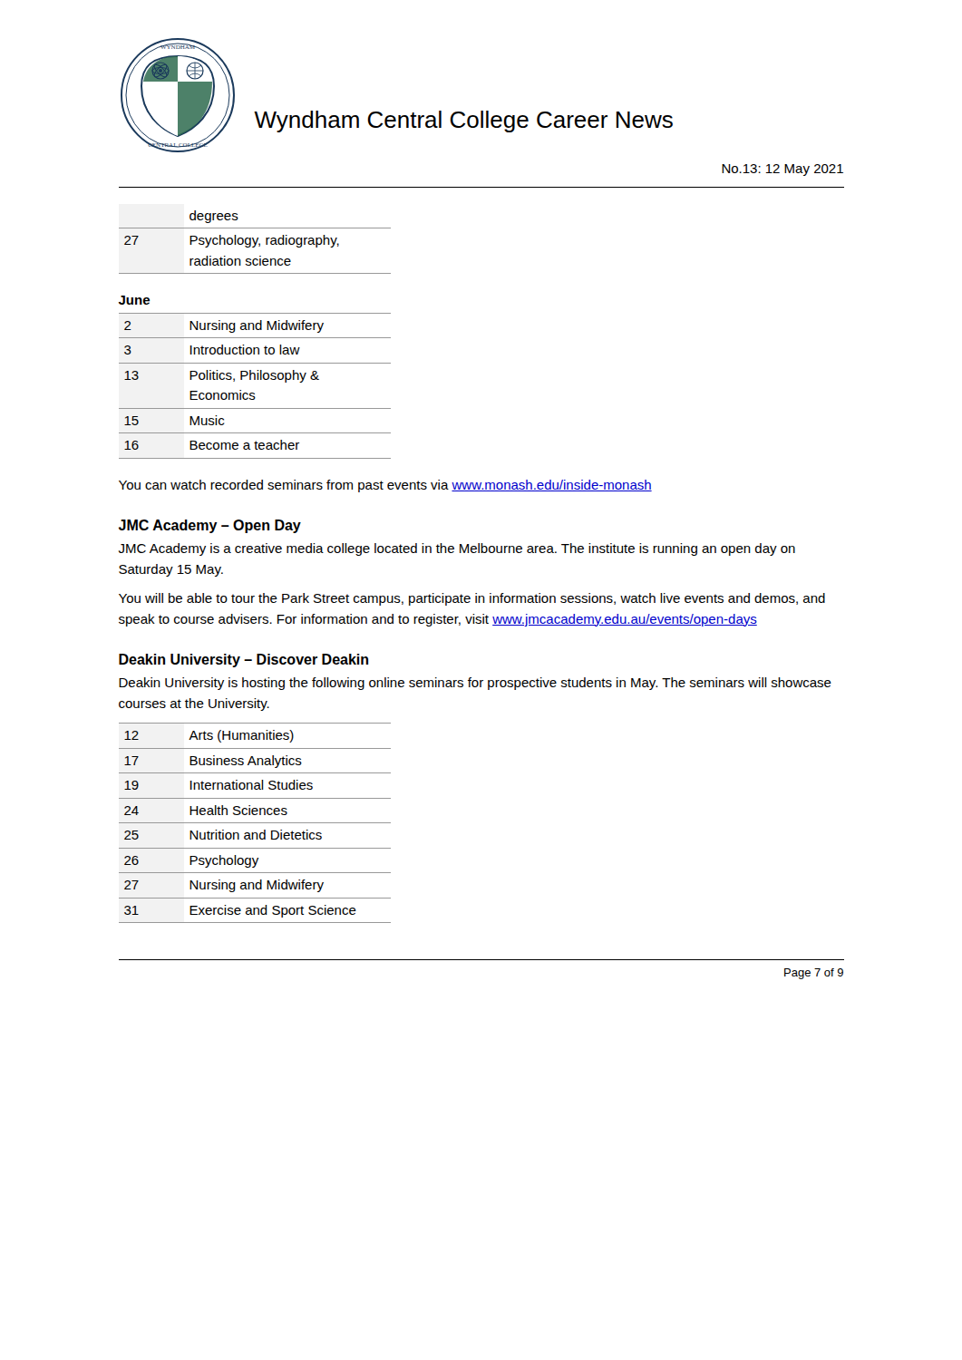CENTRAL COLLEGE WYNDHAM
Wyndham Central College Career News
No.13: 12 May 2021
| | degrees |
| 27 | Psychology, radiography, radiation science |
June
| 2 | Nursing and Midwifery |
| 3 | Introduction to law |
| 13 | Politics, Philosophy & Economics |
| 15 | Music |
| 16 | Become a teacher |
You can watch recorded seminars from past events via www.monash.edu/inside-monash
JMC Academy – Open Day
JMC Academy is a creative media college located in the Melbourne area. The institute is running an open day on Saturday 15 May.
You will be able to tour the Park Street campus, participate in information sessions, watch live events and demos, and speak to course advisers. For information and to register, visit www.jmcacademy.edu.au/events/open-days
Deakin University – Discover Deakin
Deakin University is hosting the following online seminars for prospective students in May. The seminars will showcase courses at the University.
| 12 | Arts (Humanities) |
| 17 | Business Analytics |
| 19 | International Studies |
| 24 | Health Sciences |
| 25 | Nutrition and Dietetics |
| 26 | Psychology |
| 27 | Nursing and Midwifery |
| 31 | Exercise and Sport Science |
Page 7 of 9